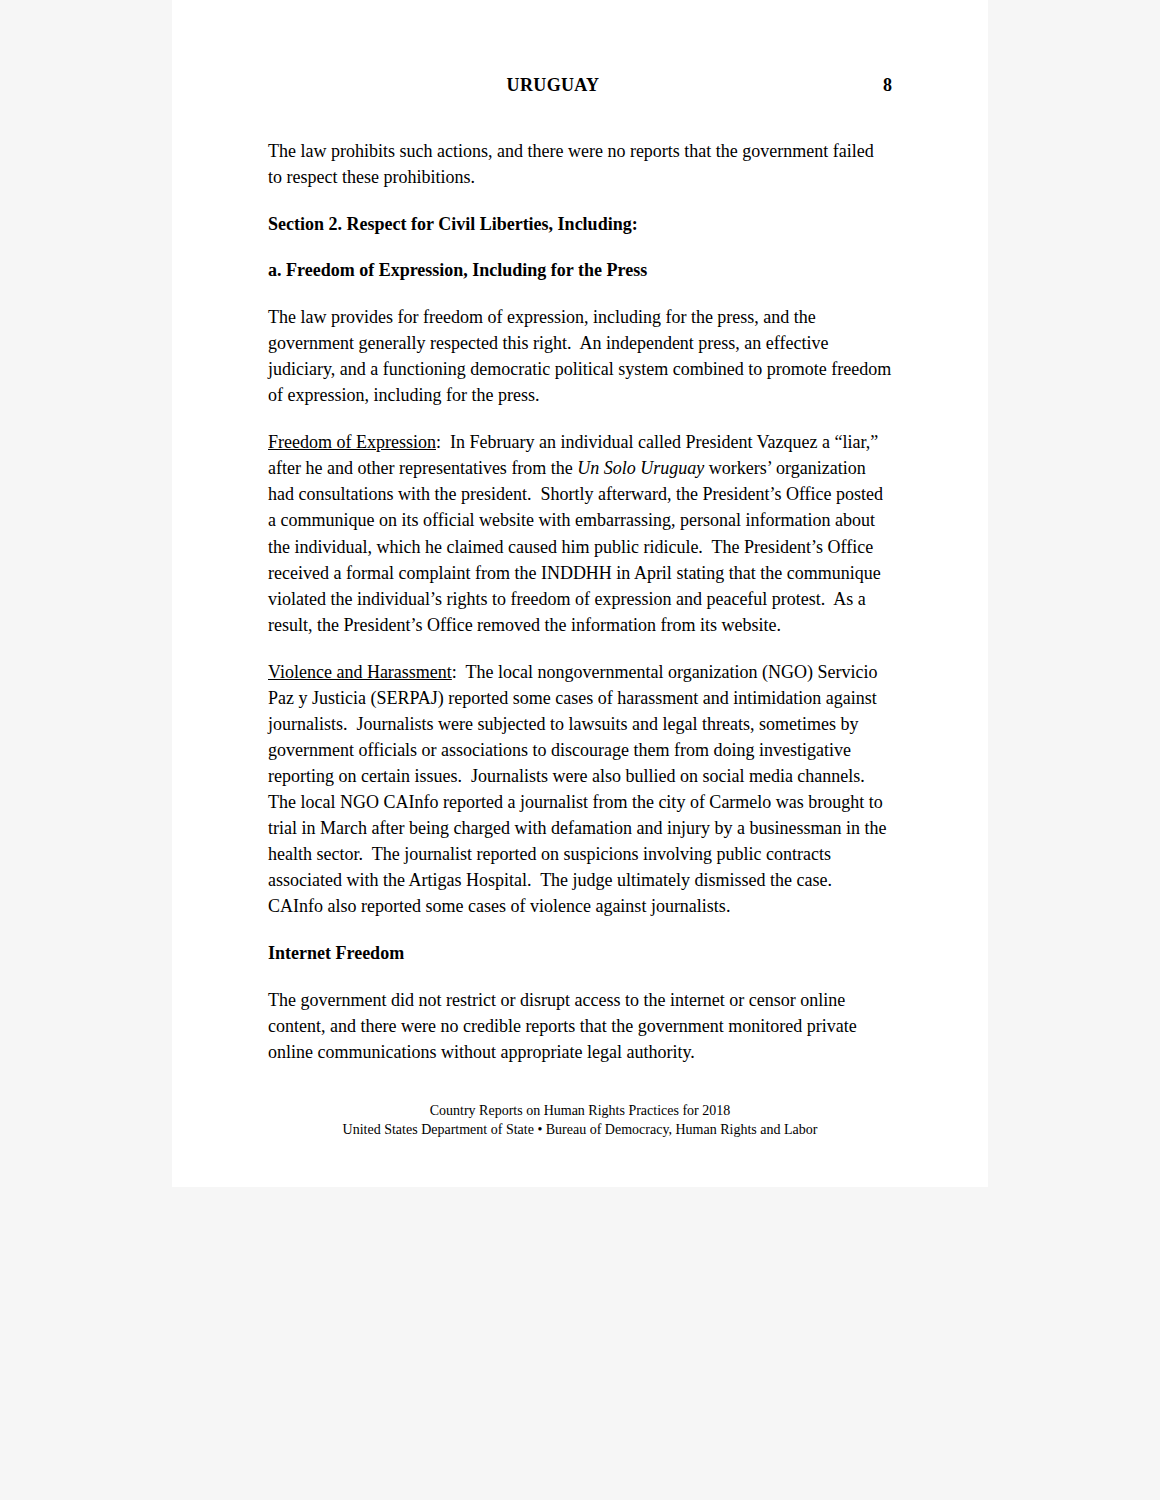URUGUAY 8
The law prohibits such actions, and there were no reports that the government failed to respect these prohibitions.
Section 2. Respect for Civil Liberties, Including:
a. Freedom of Expression, Including for the Press
The law provides for freedom of expression, including for the press, and the government generally respected this right. An independent press, an effective judiciary, and a functioning democratic political system combined to promote freedom of expression, including for the press.
Freedom of Expression: In February an individual called President Vazquez a “liar,” after he and other representatives from the Un Solo Uruguay workers’ organization had consultations with the president. Shortly afterward, the President’s Office posted a communique on its official website with embarrassing, personal information about the individual, which he claimed caused him public ridicule. The President’s Office received a formal complaint from the INDDHH in April stating that the communique violated the individual’s rights to freedom of expression and peaceful protest. As a result, the President’s Office removed the information from its website.
Violence and Harassment: The local nongovernmental organization (NGO) Servicio Paz y Justicia (SERPAJ) reported some cases of harassment and intimidation against journalists. Journalists were subjected to lawsuits and legal threats, sometimes by government officials or associations to discourage them from doing investigative reporting on certain issues. Journalists were also bullied on social media channels. The local NGO CAInfo reported a journalist from the city of Carmelo was brought to trial in March after being charged with defamation and injury by a businessman in the health sector. The journalist reported on suspicions involving public contracts associated with the Artigas Hospital. The judge ultimately dismissed the case. CAInfo also reported some cases of violence against journalists.
Internet Freedom
The government did not restrict or disrupt access to the internet or censor online content, and there were no credible reports that the government monitored private online communications without appropriate legal authority.
Country Reports on Human Rights Practices for 2018
United States Department of State • Bureau of Democracy, Human Rights and Labor